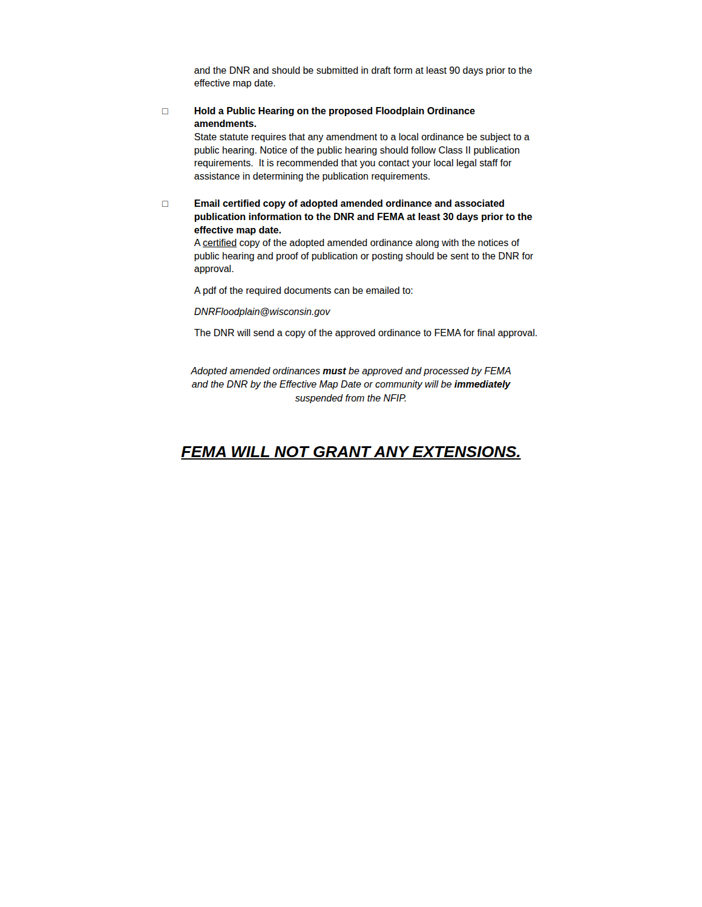and the DNR and should be submitted in draft form at least 90 days prior to the effective map date.
Hold a Public Hearing on the proposed Floodplain Ordinance amendments.
State statute requires that any amendment to a local ordinance be subject to a public hearing. Notice of the public hearing should follow Class II publication requirements. It is recommended that you contact your local legal staff for assistance in determining the publication requirements.
Email certified copy of adopted amended ordinance and associated publication information to the DNR and FEMA at least 30 days prior to the effective map date.
A certified copy of the adopted amended ordinance along with the notices of public hearing and proof of publication or posting should be sent to the DNR for approval.
A pdf of the required documents can be emailed to:
DNRFloodplain@wisconsin.gov
The DNR will send a copy of the approved ordinance to FEMA for final approval.
Adopted amended ordinances must be approved and processed by FEMA and the DNR by the Effective Map Date or community will be immediately suspended from the NFIP.
FEMA WILL NOT GRANT ANY EXTENSIONS.